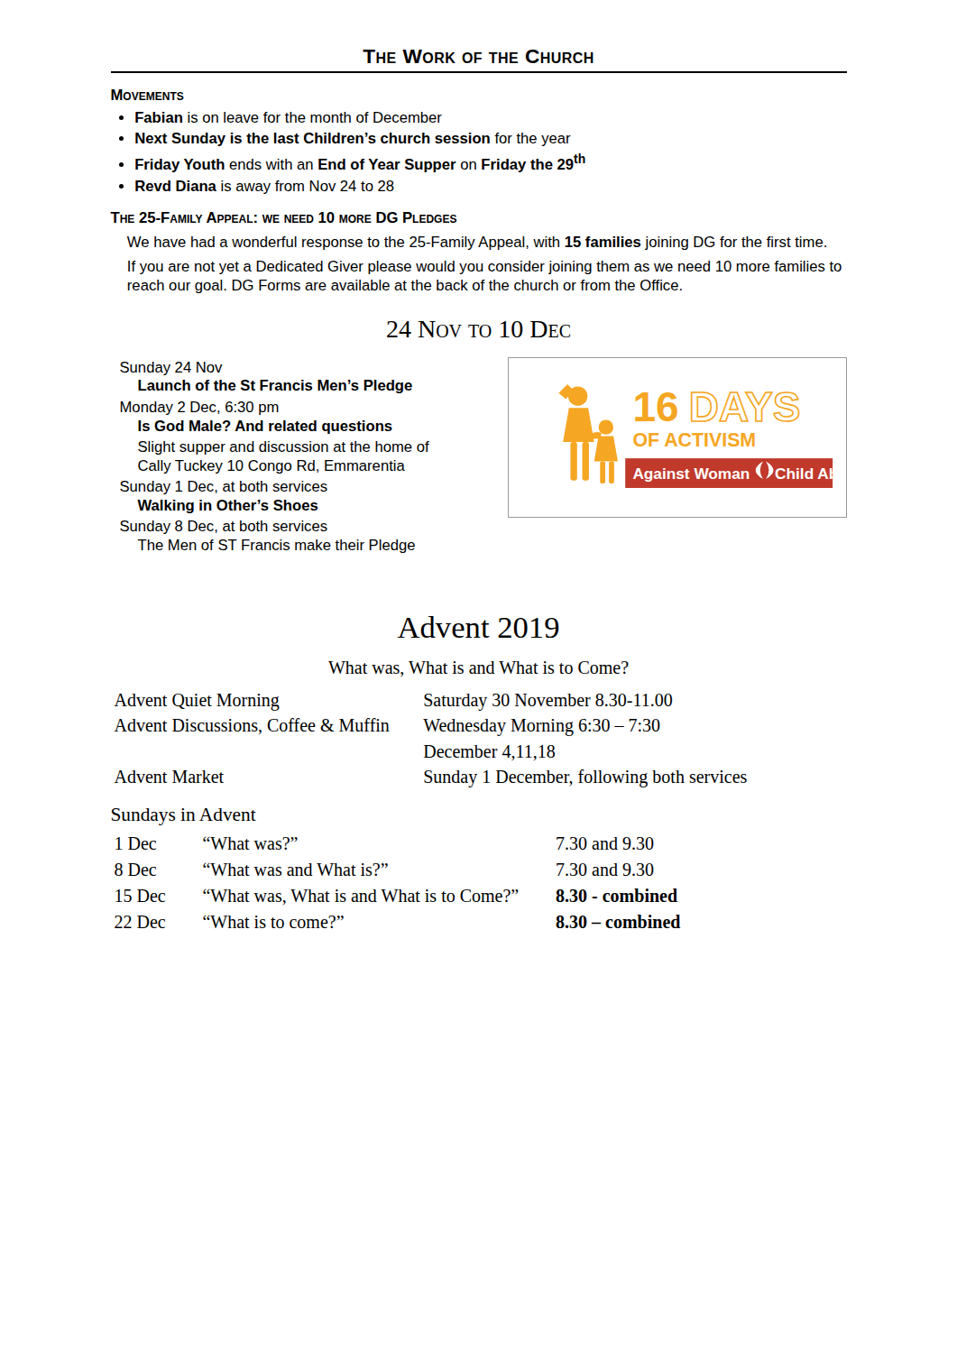The Work of the Church
Movements
Fabian is on leave for the month of December
Next Sunday is the last Children’s church session for the year
Friday Youth ends with an End of Year Supper on Friday the 29th
Revd Diana is away from Nov 24 to 28
The 25-Family Appeal: we need 10 more DG Pledges
We have had a wonderful response to the 25-Family Appeal, with 15 families joining DG for the first time.
If you are not yet a Dedicated Giver please would you consider joining them as we need 10 more families to reach our goal. DG Forms are available at the back of the church or from the Office.
24 Nov to 10 Dec
16 DAYS OF ACTIVISM Against Woman Child Abuse
Sunday 24 Nov
Launch of the St Francis Men’s Pledge
Monday 2 Dec, 6:30 pm
Is God Male? And related questions
Slight supper and discussion at the home of
Cally Tuckey 10 Congo Rd, Emmarentia
Sunday 1 Dec, at both services
Walking in Other’s Shoes
Sunday 8 Dec, at both services
The Men of ST Francis make their Pledge
Advent 2019
What was, What is and What is to Come?
| Advent Quiet Morning | Saturday 30 November 8.30-11.00 |
| Advent Discussions, Coffee & Muffin | Wednesday Morning 6:30 – 7:30 |
| | December 4,11,18 |
| Advent Market | Sunday 1 December, following both services |
Sundays in Advent
| 1 Dec | “What was?” | 7.30 and 9.30 |
| 8 Dec | “What was and What is?” | 7.30 and 9.30 |
| 15 Dec | “What was, What is and What is to Come?” | 8.30 - combined |
| 22 Dec | “What is to come?” | 8.30 – combined |